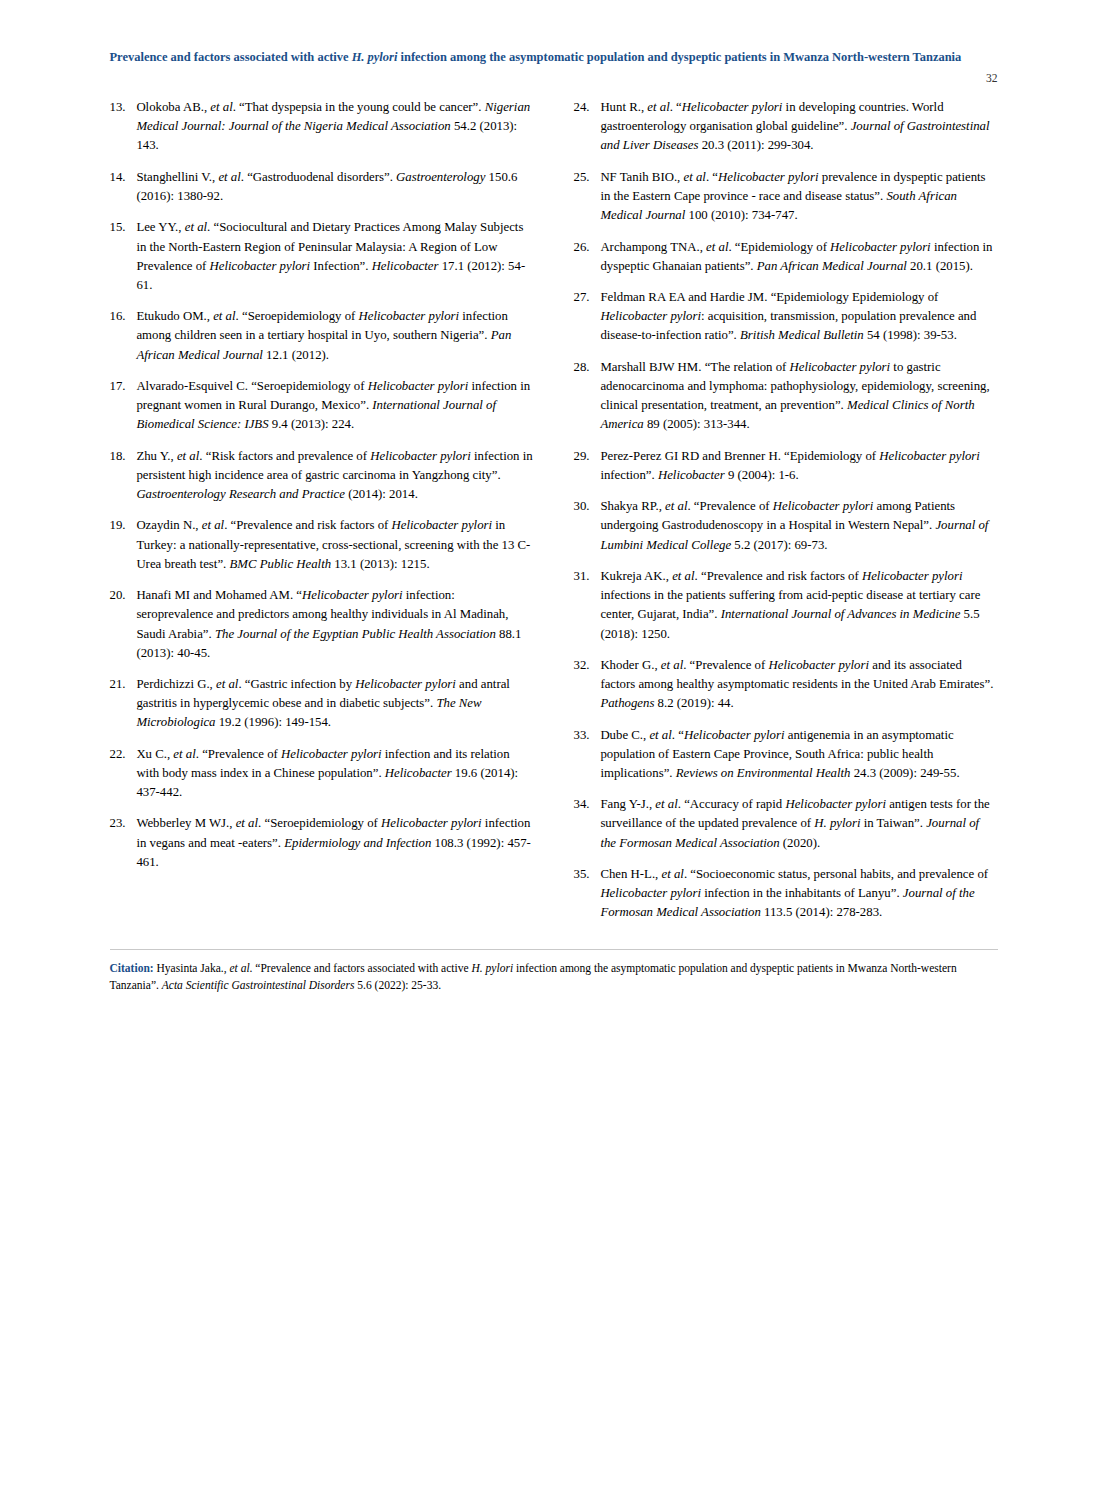Prevalence and factors associated with active H. pylori infection among the asymptomatic population and dyspeptic patients in Mwanza North-western Tanzania
32
13. Olokoba AB., et al. “That dyspepsia in the young could be cancer”. Nigerian Medical Journal: Journal of the Nigeria Medical Association 54.2 (2013): 143.
14. Stanghellini V., et al. “Gastroduodenal disorders”. Gastroenterology 150.6 (2016): 1380-92.
15. Lee YY., et al. “Sociocultural and Dietary Practices Among Malay Subjects in the North-Eastern Region of Peninsular Malaysia: A Region of Low Prevalence of Helicobacter pylori Infection”. Helicobacter 17.1 (2012): 54-61.
16. Etukudo OM., et al. “Seroepidemiology of Helicobacter pylori infection among children seen in a tertiary hospital in Uyo, southern Nigeria”. Pan African Medical Journal 12.1 (2012).
17. Alvarado-Esquivel C. “Seroepidemiology of Helicobacter pylori infection in pregnant women in Rural Durango, Mexico”. International Journal of Biomedical Science: IJBS 9.4 (2013): 224.
18. Zhu Y., et al. “Risk factors and prevalence of Helicobacter pylori infection in persistent high incidence area of gastric carcinoma in Yangzhong city”. Gastroenterology Research and Practice (2014): 2014.
19. Ozaydin N., et al. “Prevalence and risk factors of Helicobacter pylori in Turkey: a nationally-representative, cross-sectional, screening with the 13 C-Urea breath test”. BMC Public Health 13.1 (2013): 1215.
20. Hanafi MI and Mohamed AM. “Helicobacter pylori infection: seroprevalence and predictors among healthy individuals in Al Madinah, Saudi Arabia”. The Journal of the Egyptian Public Health Association 88.1 (2013): 40-45.
21. Perdichizzi G., et al. “Gastric infection by Helicobacter pylori and antral gastritis in hyperglycemic obese and in diabetic subjects”. The New Microbiologica 19.2 (1996): 149-154.
22. Xu C., et al. “Prevalence of Helicobacter pylori infection and its relation with body mass index in a Chinese population”. Helicobacter 19.6 (2014): 437-442.
23. Webberley M WJ., et al. “Seroepidemiology of Helicobacter pylori infection in vegans and meat -eaters”. Epidermiology and Infection 108.3 (1992): 457-461.
24. Hunt R., et al. “Helicobacter pylori in developing countries. World gastroenterology organisation global guideline”. Journal of Gastrointestinal and Liver Diseases 20.3 (2011): 299-304.
25. NF Tanih BIO., et al. “Helicobacter pylori prevalence in dyspeptic patients in the Eastern Cape province - race and disease status”. South African Medical Journal 100 (2010): 734-747.
26. Archampong TNA., et al. “Epidemiology of Helicobacter pylori infection in dyspeptic Ghanaian patients”. Pan African Medical Journal 20.1 (2015).
27. Feldman RA EA and Hardie JM. “Epidemiology Epidemiology of Helicobacter pylori: acquisition, transmission, population prevalence and disease-to-infection ratio”. British Medical Bulletin 54 (1998): 39-53.
28. Marshall BJW HM. “The relation of Helicobacter pylori to gastric adenocarcinoma and lymphoma: pathophysiology, epidemiology, screening, clinical presentation, treatment, an prevention”. Medical Clinics of North America 89 (2005): 313-344.
29. Perez-Perez GI RD and Brenner H. “Epidemiology of Helicobacter pylori infection”. Helicobacter 9 (2004): 1-6.
30. Shakya RP., et al. “Prevalence of Helicobacter pylori among Patients undergoing Gastrodudenoscopy in a Hospital in Western Nepal”. Journal of Lumbini Medical College 5.2 (2017): 69-73.
31. Kukreja AK., et al. “Prevalence and risk factors of Helicobacter pylori infections in the patients suffering from acid-peptic disease at tertiary care center, Gujarat, India”. International Journal of Advances in Medicine 5.5 (2018): 1250.
32. Khoder G., et al. “Prevalence of Helicobacter pylori and its associated factors among healthy asymptomatic residents in the United Arab Emirates”. Pathogens 8.2 (2019): 44.
33. Dube C., et al. “Helicobacter pylori antigenemia in an asymptomatic population of Eastern Cape Province, South Africa: public health implications”. Reviews on Environmental Health 24.3 (2009): 249-55.
34. Fang Y-J., et al. “Accuracy of rapid Helicobacter pylori antigen tests for the surveillance of the updated prevalence of H. pylori in Taiwan”. Journal of the Formosan Medical Association (2020).
35. Chen H-L., et al. “Socioeconomic status, personal habits, and prevalence of Helicobacter pylori infection in the inhabitants of Lanyu”. Journal of the Formosan Medical Association 113.5 (2014): 278-283.
Citation: Hyasinta Jaka., et al. “Prevalence and factors associated with active H. pylori infection among the asymptomatic population and dyspeptic patients in Mwanza North-western Tanzania”. Acta Scientific Gastrointestinal Disorders 5.6 (2022): 25-33.